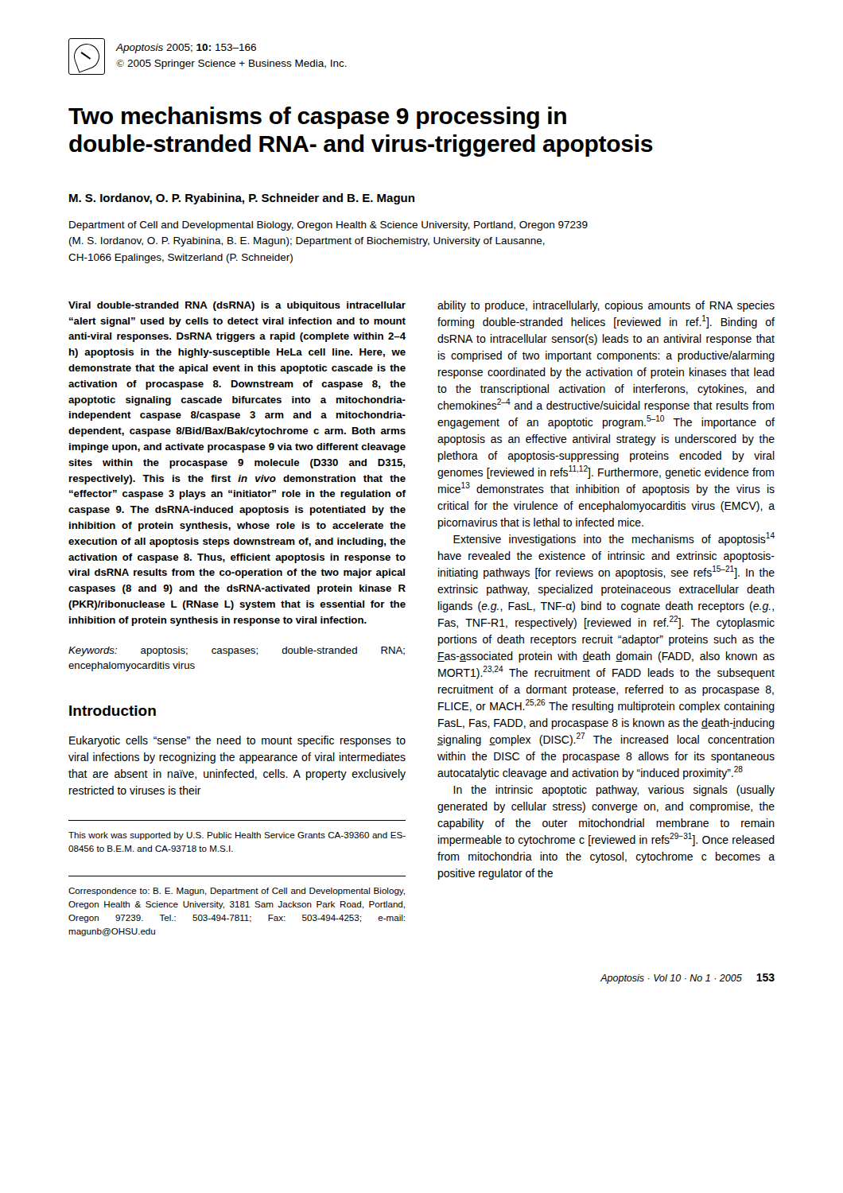Apoptosis 2005; 10: 153–166
© 2005 Springer Science + Business Media, Inc.
Two mechanisms of caspase 9 processing in
double-stranded RNA- and virus-triggered apoptosis
M. S. Iordanov, O. P. Ryabinina, P. Schneider and B. E. Magun
Department of Cell and Developmental Biology, Oregon Health & Science University, Portland, Oregon 97239
(M. S. Iordanov, O. P. Ryabinina, B. E. Magun); Department of Biochemistry, University of Lausanne,
CH-1066 Epalinges, Switzerland (P. Schneider)
Viral double-stranded RNA (dsRNA) is a ubiquitous intracellular “alert signal” used by cells to detect viral infection and to mount anti-viral responses. DsRNA triggers a rapid (complete within 2–4 h) apoptosis in the highly-susceptible HeLa cell line. Here, we demonstrate that the apical event in this apoptotic cascade is the activation of procaspase 8. Downstream of caspase 8, the apoptotic signaling cascade bifurcates into a mitochondria-independent caspase 8/caspase 3 arm and a mitochondria-dependent, caspase 8/Bid/Bax/Bak/cytochrome c arm. Both arms impinge upon, and activate procaspase 9 via two different cleavage sites within the procaspase 9 molecule (D330 and D315, respectively). This is the first in vivo demonstration that the “effector” caspase 3 plays an “initiator” role in the regulation of caspase 9. The dsRNA-induced apoptosis is potentiated by the inhibition of protein synthesis, whose role is to accelerate the execution of all apoptosis steps downstream of, and including, the activation of caspase 8. Thus, efficient apoptosis in response to viral dsRNA results from the co-operation of the two major apical caspases (8 and 9) and the dsRNA-activated protein kinase R (PKR)/ribonuclease L (RNase L) system that is essential for the inhibition of protein synthesis in response to viral infection.
Keywords: apoptosis; caspases; double-stranded RNA; encephalomyocarditis virus
Introduction
Eukaryotic cells “sense” the need to mount specific responses to viral infections by recognizing the appearance of viral intermediates that are absent in naïve, uninfected, cells. A property exclusively restricted to viruses is their
This work was supported by U.S. Public Health Service Grants CA-39360 and ES-08456 to B.E.M. and CA-93718 to M.S.I.
Correspondence to: B. E. Magun, Department of Cell and Developmental Biology, Oregon Health & Science University, 3181 Sam Jackson Park Road, Portland, Oregon 97239. Tel.: 503-494-7811; Fax: 503-494-4253; e-mail: magunb@OHSU.edu
ability to produce, intracellularly, copious amounts of RNA species forming double-stranded helices [reviewed in ref.1]. Binding of dsRNA to intracellular sensor(s) leads to an antiviral response that is comprised of two important components: a productive/alarming response coordinated by the activation of protein kinases that lead to the transcriptional activation of interferons, cytokines, and chemokines2–4 and a destructive/suicidal response that results from engagement of an apoptotic program.5–10 The importance of apoptosis as an effective antiviral strategy is underscored by the plethora of apoptosis-suppressing proteins encoded by viral genomes [reviewed in refs11,12]. Furthermore, genetic evidence from mice13 demonstrates that inhibition of apoptosis by the virus is critical for the virulence of encephalomyocarditis virus (EMCV), a picornavirus that is lethal to infected mice.
Extensive investigations into the mechanisms of apoptosis14 have revealed the existence of intrinsic and extrinsic apoptosis-initiating pathways [for reviews on apoptosis, see refs15–21]. In the extrinsic pathway, specialized proteinaceous extracellular death ligands (e.g., FasL, TNF-α) bind to cognate death receptors (e.g., Fas, TNF-R1, respectively) [reviewed in ref.22]. The cytoplasmic portions of death receptors recruit “adaptor” proteins such as the Fas-associated protein with death domain (FADD, also known as MORT1).23,24 The recruitment of FADD leads to the subsequent recruitment of a dormant protease, referred to as procaspase 8, FLICE, or MACH.25,26 The resulting multiprotein complex containing FasL, Fas, FADD, and procaspase 8 is known as the death-inducing signaling complex (DISC).27 The increased local concentration within the DISC of the procaspase 8 allows for its spontaneous autocatalytic cleavage and activation by “induced proximity”.28
In the intrinsic apoptotic pathway, various signals (usually generated by cellular stress) converge on, and compromise, the capability of the outer mitochondrial membrane to remain impermeable to cytochrome c [reviewed in refs29−31]. Once released from mitochondria into the cytosol, cytochrome c becomes a positive regulator of the
Apoptosis · Vol 10 · No 1 · 2005 153